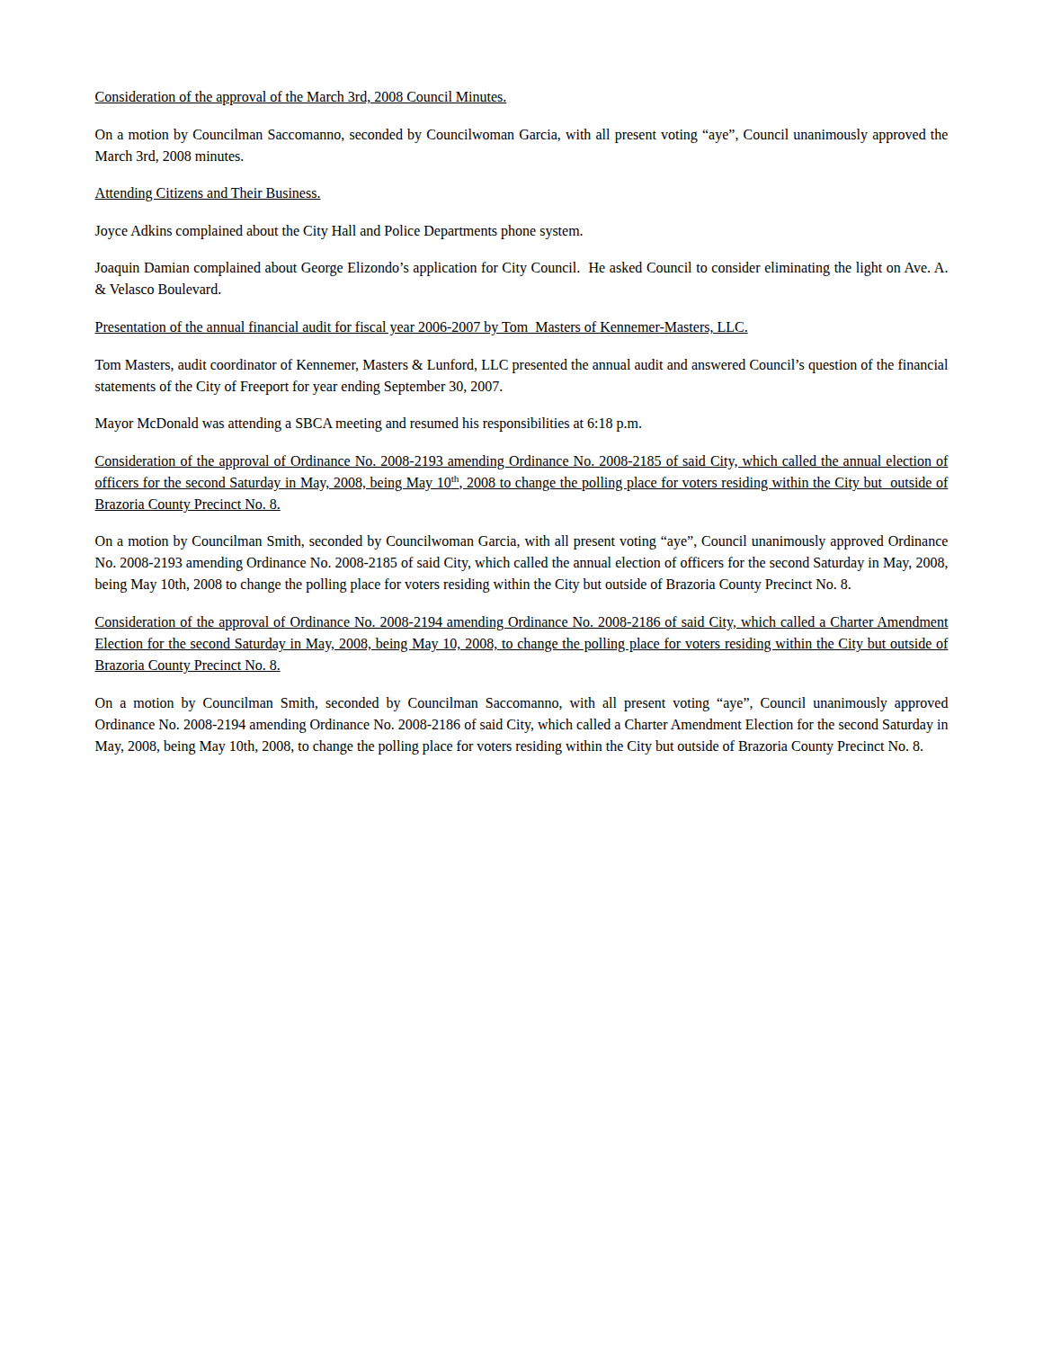Consideration of the approval of the March 3rd, 2008 Council Minutes.
On a motion by Councilman Saccomanno, seconded by Councilwoman Garcia, with all present voting “aye”, Council unanimously approved the March 3rd, 2008 minutes.
Attending Citizens and Their Business.
Joyce Adkins complained about the City Hall and Police Departments phone system.
Joaquin Damian complained about George Elizondo’s application for City Council. He asked Council to consider eliminating the light on Ave. A. & Velasco Boulevard.
Presentation of the annual financial audit for fiscal year 2006-2007 by Tom Masters of Kennemer-Masters, LLC.
Tom Masters, audit coordinator of Kennemer, Masters & Lunford, LLC presented the annual audit and answered Council’s question of the financial statements of the City of Freeport for year ending September 30, 2007.
Mayor McDonald was attending a SBCA meeting and resumed his responsibilities at 6:18 p.m.
Consideration of the approval of Ordinance No. 2008-2193 amending Ordinance No. 2008-2185 of said City, which called the annual election of officers for the second Saturday in May, 2008, being May 10th, 2008 to change the polling place for voters residing within the City but outside of Brazoria County Precinct No. 8.
On a motion by Councilman Smith, seconded by Councilwoman Garcia, with all present voting “aye”, Council unanimously approved Ordinance No. 2008-2193 amending Ordinance No. 2008-2185 of said City, which called the annual election of officers for the second Saturday in May, 2008, being May 10th, 2008 to change the polling place for voters residing within the City but outside of Brazoria County Precinct No. 8.
Consideration of the approval of Ordinance No. 2008-2194 amending Ordinance No. 2008-2186 of said City, which called a Charter Amendment Election for the second Saturday in May, 2008, being May 10, 2008, to change the polling place for voters residing within the City but outside of Brazoria County Precinct No. 8.
On a motion by Councilman Smith, seconded by Councilman Saccomanno, with all present voting “aye”, Council unanimously approved Ordinance No. 2008-2194 amending Ordinance No. 2008-2186 of said City, which called a Charter Amendment Election for the second Saturday in May, 2008, being May 10th, 2008, to change the polling place for voters residing within the City but outside of Brazoria County Precinct No. 8.